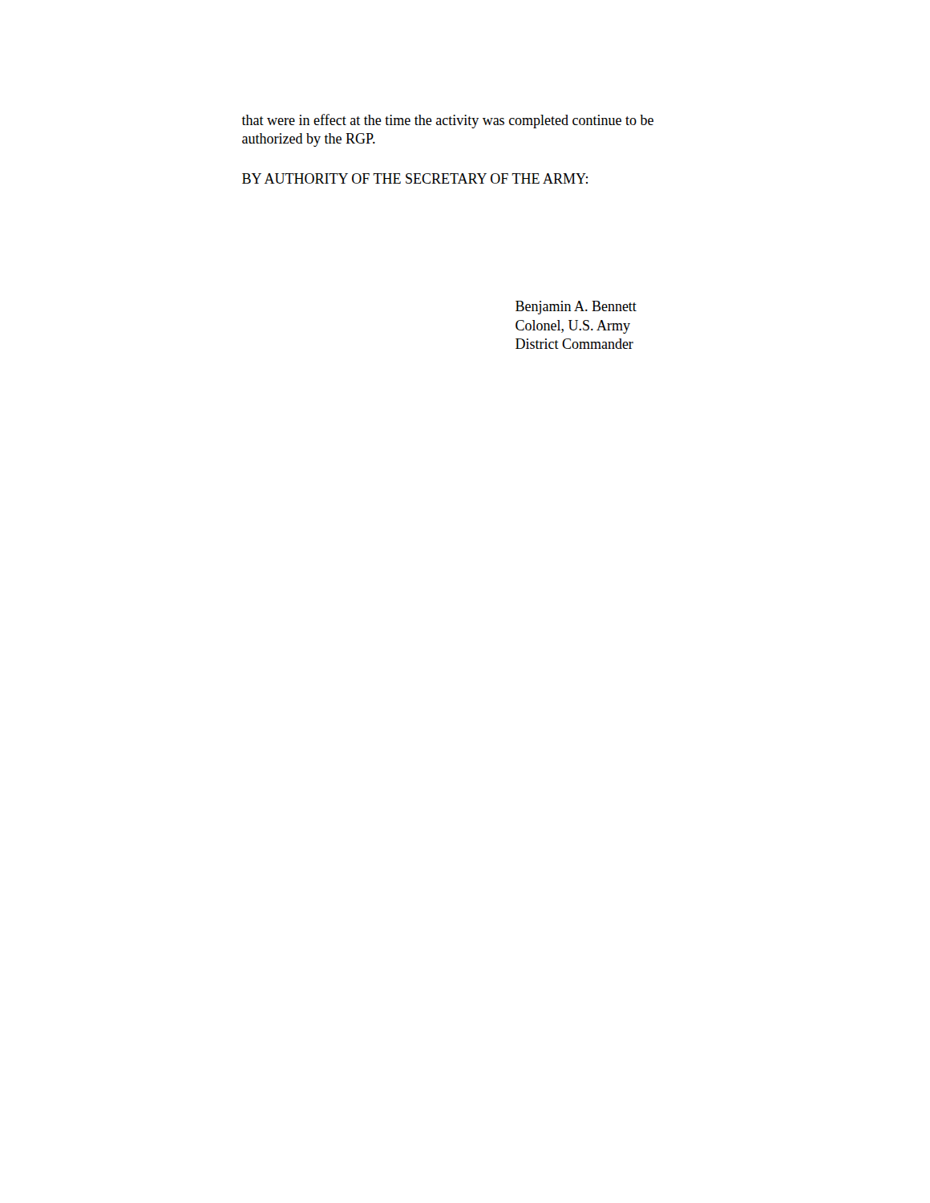that were in effect at the time the activity was completed continue to be authorized by the RGP.
BY AUTHORITY OF THE SECRETARY OF THE ARMY:
Benjamin A. Bennett
Colonel, U.S. Army
District Commander